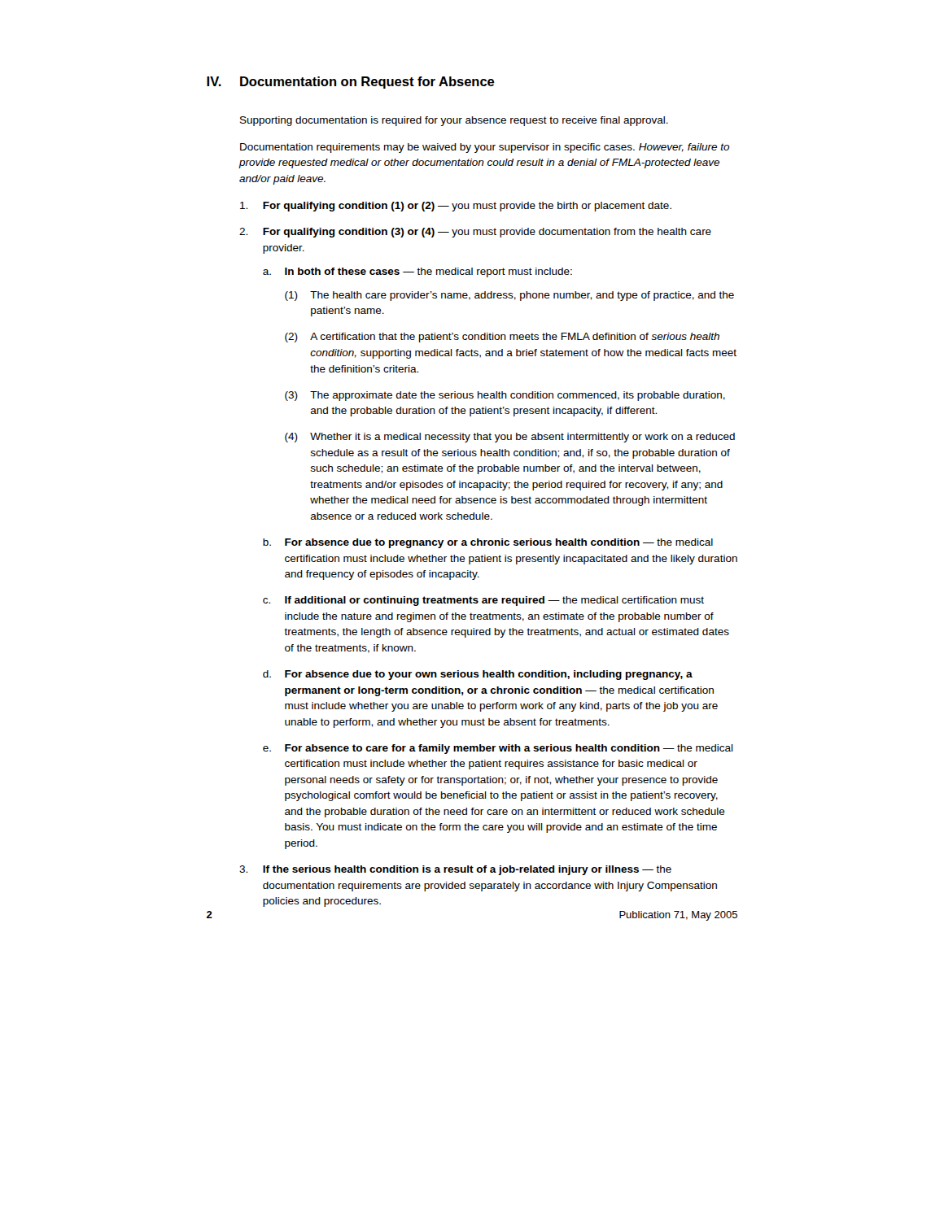IV. Documentation on Request for Absence
Supporting documentation is required for your absence request to receive final approval.
Documentation requirements may be waived by your supervisor in specific cases. However, failure to provide requested medical or other documentation could result in a denial of FMLA-protected leave and/or paid leave.
1.
For qualifying condition (1) or (2) — you must provide the birth or placement date.
2.
For qualifying condition (3) or (4) — you must provide documentation from the health care provider.
a.
In both of these cases — the medical report must include:
(1)
The health care provider’s name, address, phone number, and type of practice, and the patient’s name.
(2)
A certification that the patient’s condition meets the FMLA definition of serious health condition, supporting medical facts, and a brief statement of how the medical facts meet the definition’s criteria.
(3)
The approximate date the serious health condition commenced, its probable duration, and the probable duration of the patient’s present incapacity, if different.
(4)
Whether it is a medical necessity that you be absent intermittently or work on a reduced schedule as a result of the serious health condition; and, if so, the probable duration of such schedule; an estimate of the probable number of, and the interval between, treatments and/or episodes of incapacity; the period required for recovery, if any; and whether the medical need for absence is best accommodated through intermittent absence or a reduced work schedule.
b.
For absence due to pregnancy or a chronic serious health condition — the medical certification must include whether the patient is presently incapacitated and the likely duration and frequency of episodes of incapacity.
c.
If additional or continuing treatments are required — the medical certification must include the nature and regimen of the treatments, an estimate of the probable number of treatments, the length of absence required by the treatments, and actual or estimated dates of the treatments, if known.
d.
For absence due to your own serious health condition, including pregnancy, a permanent or long-term condition, or a chronic condition — the medical certification must include whether you are unable to perform work of any kind, parts of the job you are unable to perform, and whether you must be absent for treatments.
e.
For absence to care for a family member with a serious health condition — the medical certification must include whether the patient requires assistance for basic medical or personal needs or safety or for transportation; or, if not, whether your presence to provide psychological comfort would be beneficial to the patient or assist in the patient’s recovery, and the probable duration of the need for care on an intermittent or reduced work schedule basis. You must indicate on the form the care you will provide and an estimate of the time period.
3.
If the serious health condition is a result of a job-related injury or illness — the documentation requirements are provided separately in accordance with Injury Compensation policies and procedures.
2 Publication 71, May 2005